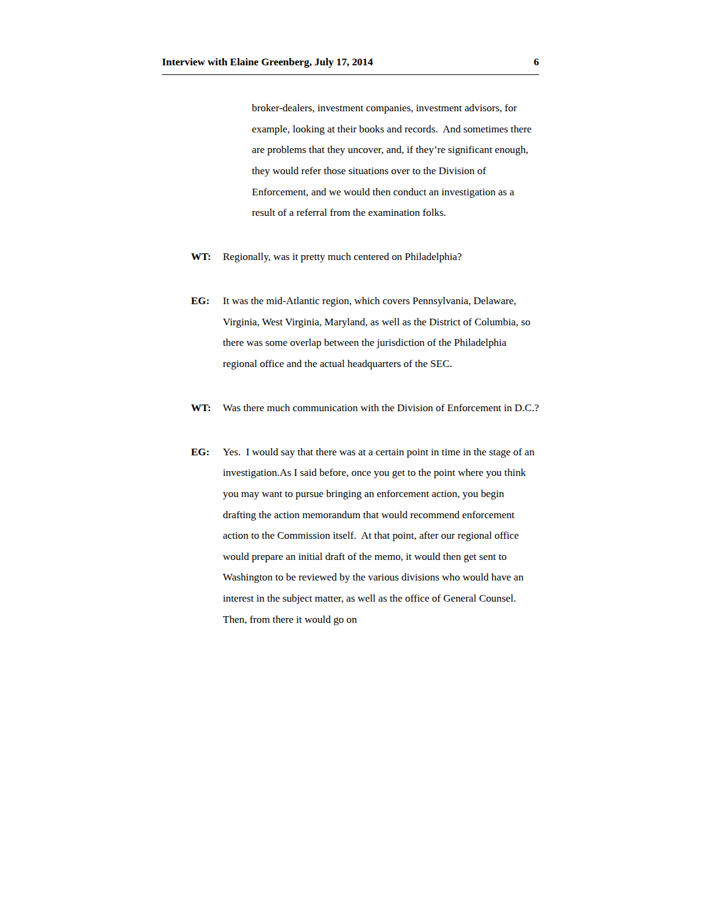Interview with Elaine Greenberg, July 17, 2014 6
broker-dealers, investment companies, investment advisors, for example, looking at their books and records. And sometimes there are problems that they uncover, and, if they’re significant enough, they would refer those situations over to the Division of Enforcement, and we would then conduct an investigation as a result of a referral from the examination folks.
WT:
Regionally, was it pretty much centered on Philadelphia?
EG:
It was the mid-Atlantic region, which covers Pennsylvania, Delaware, Virginia, West Virginia, Maryland, as well as the District of Columbia, so there was some overlap between the jurisdiction of the Philadelphia regional office and the actual headquarters of the SEC.
WT:
Was there much communication with the Division of Enforcement in D.C.?
EG:
Yes. I would say that there was at a certain point in time in the stage of an investigation.As I said before, once you get to the point where you think you may want to pursue bringing an enforcement action, you begin drafting the action memorandum that would recommend enforcement action to the Commission itself. At that point, after our regional office would prepare an initial draft of the memo, it would then get sent to Washington to be reviewed by the various divisions who would have an interest in the subject matter, as well as the office of General Counsel. Then, from there it would go on